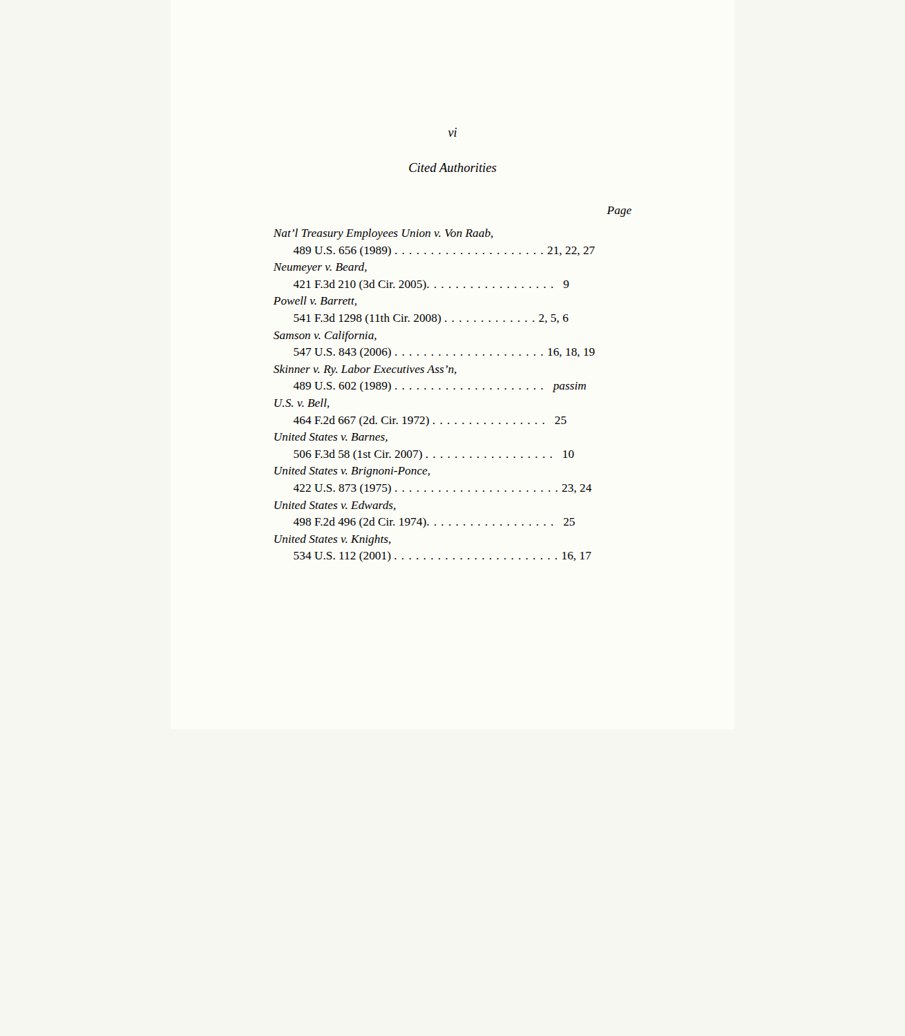vi
Cited Authorities
Page
| Nat’l Treasury Employees Union v. Von Raab, 489 U.S. 656 (1989) . . . . . . . . . . . . . . . . . . . . . 21, 22, 27 |
| Neumeyer v. Beard, 421 F.3d 210 (3d Cir. 2005) . . . . . . . . . . . . . . . . . . 9 |
| Powell v. Barrett, 541 F.3d 1298 (11th Cir. 2008) . . . . . . . . . . . . . 2, 5, 6 |
| Samson v. California, 547 U.S. 843 (2006) . . . . . . . . . . . . . . . . . . . . . 16, 18, 19 |
| Skinner v. Ry. Labor Executives Ass’n, 489 U.S. 602 (1989) . . . . . . . . . . . . . . . . . . . . . passim |
| U.S. v. Bell, 464 F.2d 667 (2d. Cir. 1972) . . . . . . . . . . . . . . . . 25 |
| United States v. Barnes, 506 F.3d 58 (1st Cir. 2007) . . . . . . . . . . . . . . . . . . 10 |
| United States v. Brignoni-Ponce, 422 U.S. 873 (1975) . . . . . . . . . . . . . . . . . . . . . . . 23, 24 |
| United States v. Edwards, 498 F.2d 496 (2d Cir. 1974) . . . . . . . . . . . . . . . . . . 25 |
| United States v. Knights, 534 U.S. 112 (2001) . . . . . . . . . . . . . . . . . . . . . . . 16, 17 |